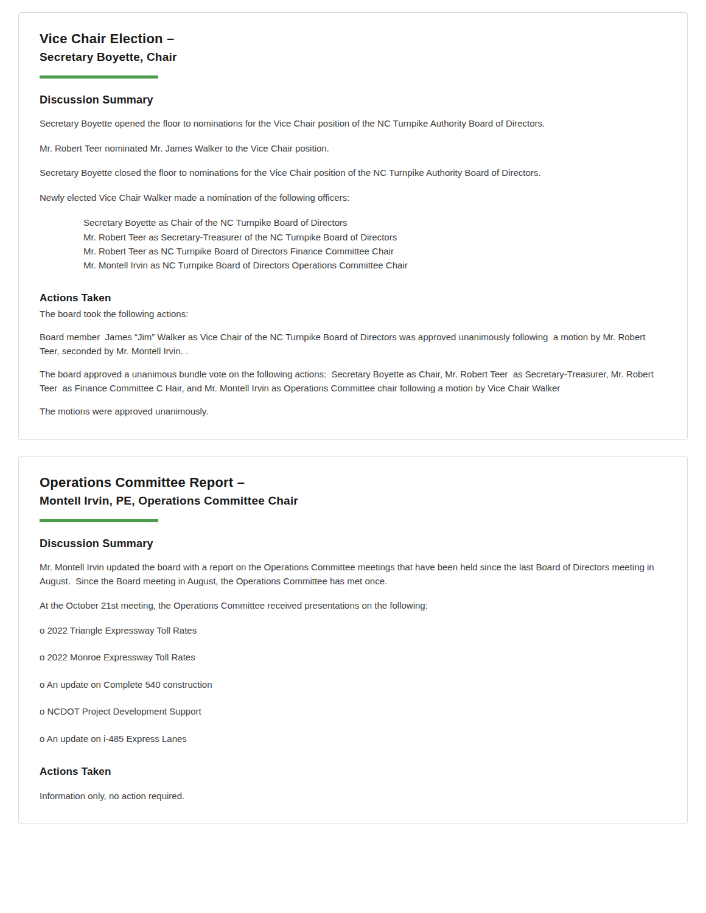Vice Chair Election – Secretary Boyette, Chair
Discussion Summary
Secretary Boyette opened the floor to nominations for the Vice Chair position of the NC Turnpike Authority Board of Directors.
Mr. Robert Teer nominated Mr. James Walker to the Vice Chair position.
Secretary Boyette closed the floor to nominations for the Vice Chair position of the NC Turnpike Authority Board of Directors.
Newly elected Vice Chair Walker made a nomination of the following officers:
Secretary Boyette as Chair of the NC Turnpike Board of Directors
Mr. Robert Teer as Secretary-Treasurer of the NC Turnpike Board of Directors
Mr. Robert Teer as NC Turnpike Board of Directors Finance Committee Chair
Mr. Montell Irvin as NC Turnpike Board of Directors Operations Committee Chair
Actions Taken
The board took the following actions:
Board member James “Jim” Walker as Vice Chair of the NC Turnpike Board of Directors was approved unanimously following a motion by Mr. Robert Teer, seconded by Mr. Montell Irvin. .
The board approved a unanimous bundle vote on the following actions: Secretary Boyette as Chair, Mr. Robert Teer as Secretary-Treasurer, Mr. Robert Teer as Finance Committee C Hair, and Mr. Montell Irvin as Operations Committee chair following a motion by Vice Chair Walker
The motions were approved unanimously.
Operations Committee Report – Montell Irvin, PE, Operations Committee Chair
Discussion Summary
Mr. Montell Irvin updated the board with a report on the Operations Committee meetings that have been held since the last Board of Directors meeting in August. Since the Board meeting in August, the Operations Committee has met once.
At the October 21st meeting, the Operations Committee received presentations on the following:
o 2022 Triangle Expressway Toll Rates
o 2022 Monroe Expressway Toll Rates
o An update on Complete 540 construction
o NCDOT Project Development Support
o An update on i-485 Express Lanes
Actions Taken
Information only, no action required.